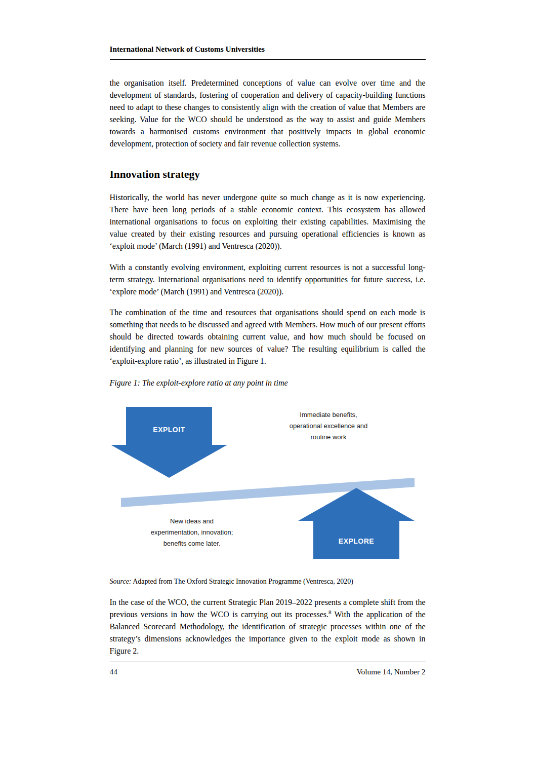International Network of Customs Universities
the organisation itself. Predetermined conceptions of value can evolve over time and the development of standards, fostering of cooperation and delivery of capacity-building functions need to adapt to these changes to consistently align with the creation of value that Members are seeking. Value for the WCO should be understood as the way to assist and guide Members towards a harmonised customs environment that positively impacts in global economic development, protection of society and fair revenue collection systems.
Innovation strategy
Historically, the world has never undergone quite so much change as it is now experiencing. There have been long periods of a stable economic context. This ecosystem has allowed international organisations to focus on exploiting their existing capabilities. Maximising the value created by their existing resources and pursuing operational efficiencies is known as ‘exploit mode’ (March (1991) and Ventresca (2020)).
With a constantly evolving environment, exploiting current resources is not a successful long-term strategy. International organisations need to identify opportunities for future success, i.e. ‘explore mode’ (March (1991) and Ventresca (2020)).
The combination of the time and resources that organisations should spend on each mode is something that needs to be discussed and agreed with Members. How much of our present efforts should be directed towards obtaining current value, and how much should be focused on identifying and planning for new sources of value? The resulting equilibrium is called the ‘exploit-explore ratio’, as illustrated in Figure 1.
Figure 1: The exploit-explore ratio at any point in time
EXPLOIT Immediate benefits, operational excellence and routine work EXPLORE New ideas and experimentation, innovation; benefits come later.
Source: Adapted from The Oxford Strategic Innovation Programme (Ventresca, 2020)
In the case of the WCO, the current Strategic Plan 2019–2022 presents a complete shift from the previous versions in how the WCO is carrying out its processes.8 With the application of the Balanced Scorecard Methodology, the identification of strategic processes within one of the strategy’s dimensions acknowledges the importance given to the exploit mode as shown in Figure 2.
44 Volume 14, Number 2